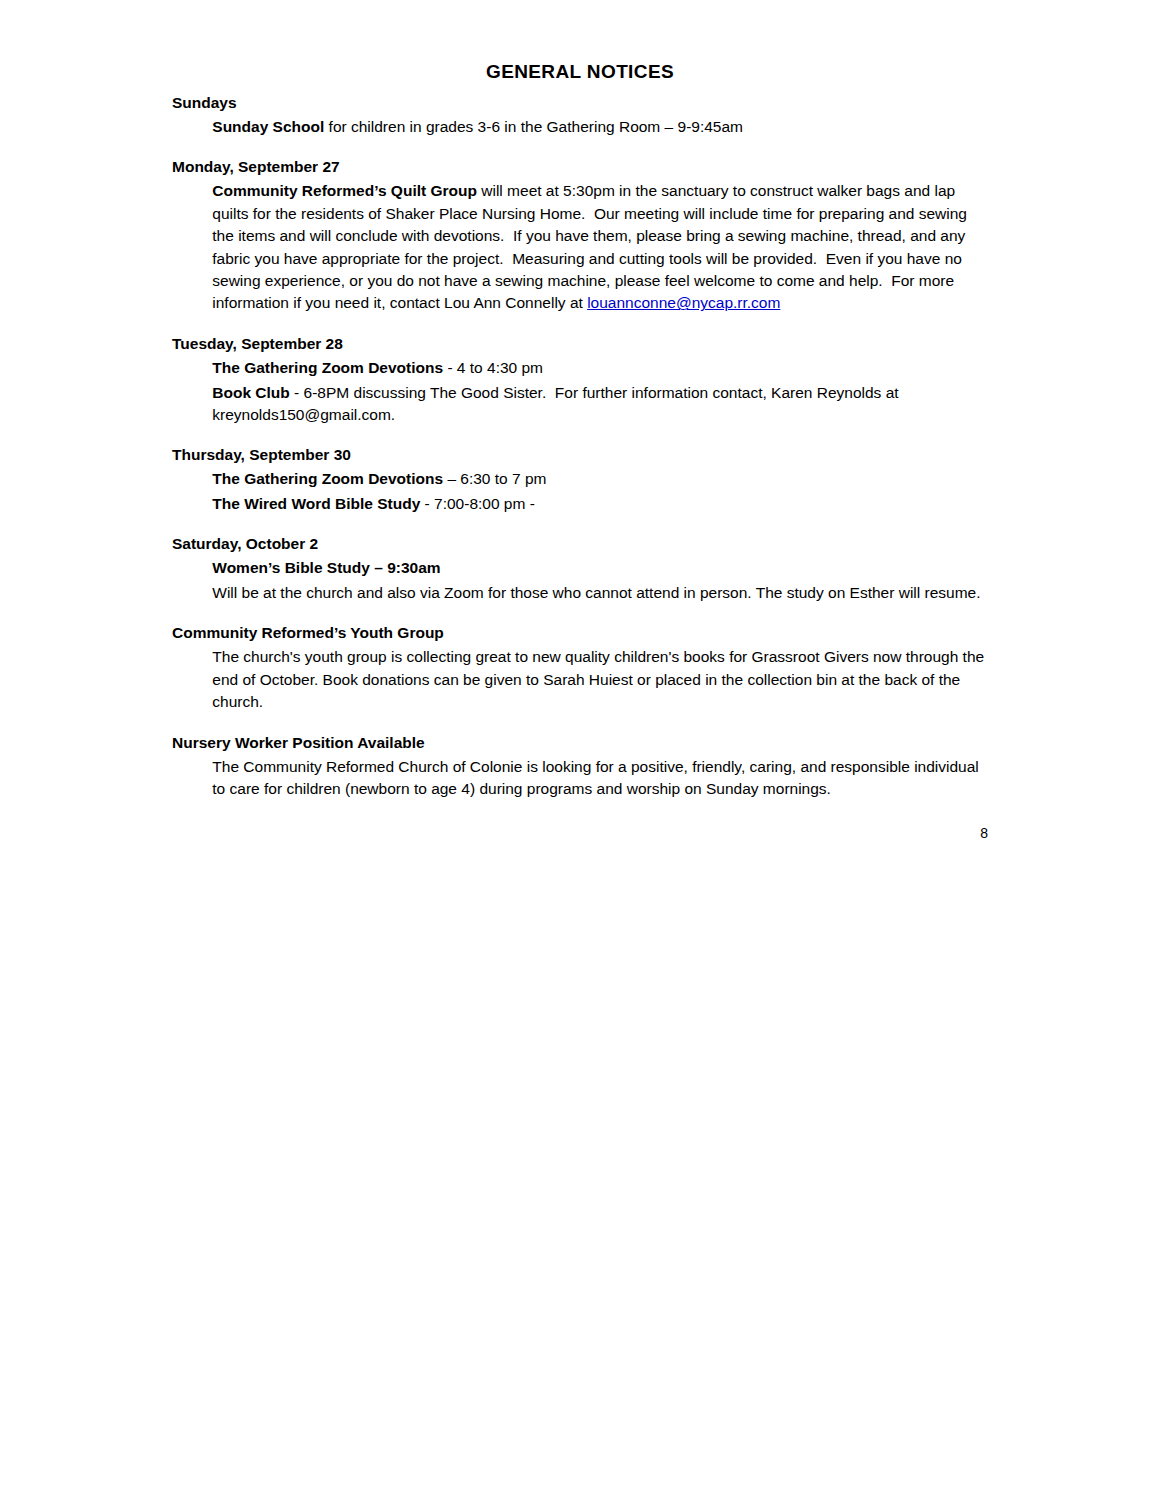GENERAL NOTICES
Sundays
Sunday School for children in grades 3-6 in the Gathering Room – 9-9:45am
Monday, September 27
Community Reformed’s Quilt Group will meet at 5:30pm in the sanctuary to construct walker bags and lap quilts for the residents of Shaker Place Nursing Home. Our meeting will include time for preparing and sewing the items and will conclude with devotions. If you have them, please bring a sewing machine, thread, and any fabric you have appropriate for the project. Measuring and cutting tools will be provided. Even if you have no sewing experience, or you do not have a sewing machine, please feel welcome to come and help. For more information if you need it, contact Lou Ann Connelly at louannconne@nycap.rr.com
Tuesday, September 28
The Gathering Zoom Devotions - 4 to 4:30 pm
Book Club - 6-8PM discussing The Good Sister. For further information contact, Karen Reynolds at kreynolds150@gmail.com.
Thursday, September 30
The Gathering Zoom Devotions – 6:30 to 7 pm
The Wired Word Bible Study - 7:00-8:00 pm -
Saturday, October 2
Women’s Bible Study – 9:30am
Will be at the church and also via Zoom for those who cannot attend in person. The study on Esther will resume.
Community Reformed’s Youth Group
The church's youth group is collecting great to new quality children's books for Grassroot Givers now through the end of October. Book donations can be given to Sarah Huiest or placed in the collection bin at the back of the church.
Nursery Worker Position Available
The Community Reformed Church of Colonie is looking for a positive, friendly, caring, and responsible individual to care for children (newborn to age 4) during programs and worship on Sunday mornings.
8